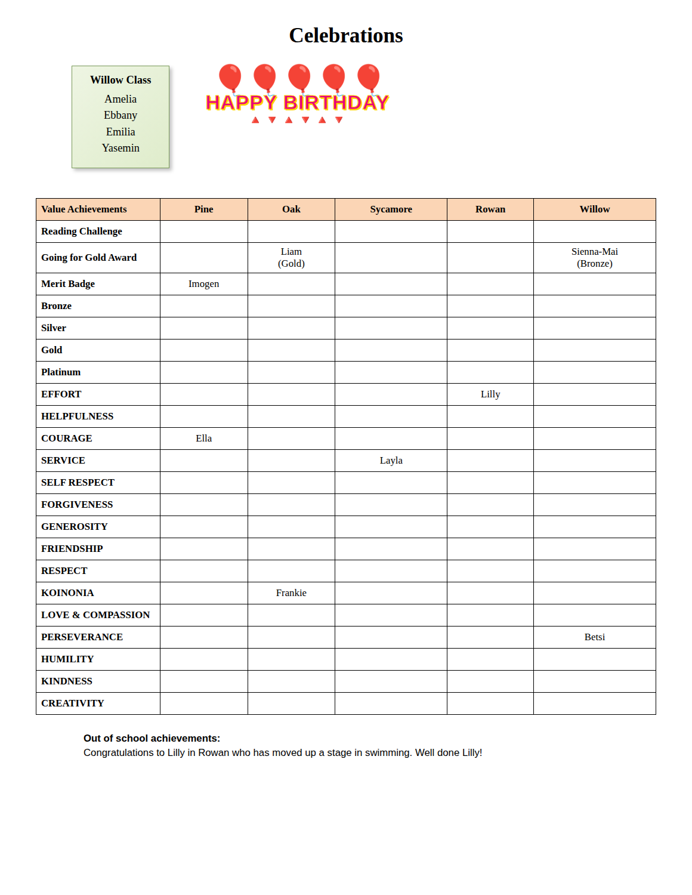Celebrations
Willow Class
Amelia
Ebbany
Emilia
Yasemin
🎈🎈🎈🎈🎈
HAPPY BIRTHDAY
🔺🔻🔺🔻🔺🔻
| Value Achievements | Pine | Oak | Sycamore | Rowan | Willow |
| --- | --- | --- | --- | --- | --- |
| Reading Challenge | | | | | |
| Going for Gold Award | | Liam (Gold) | | | Sienna-Mai (Bronze) |
| Merit Badge | Imogen | | | | |
| Bronze | | | | | |
| Silver | | | | | |
| Gold | | | | | |
| Platinum | | | | | |
| EFFORT | | | | Lilly | |
| HELPFULNESS | | | | | |
| COURAGE | Ella | | | | |
| SERVICE | | | Layla | | |
| SELF RESPECT | | | | | |
| FORGIVENESS | | | | | |
| GENEROSITY | | | | | |
| FRIENDSHIP | | | | | |
| RESPECT | | | | | |
| KOINONIA | | Frankie | | | |
| LOVE & COMPASSION | | | | | |
| PERSEVERANCE | | | | | Betsi |
| HUMILITY | | | | | |
| KINDNESS | | | | | |
| CREATIVITY | | | | | |
Out of school achievements: Congratulations to Lilly in Rowan who has moved up a stage in swimming. Well done Lilly!